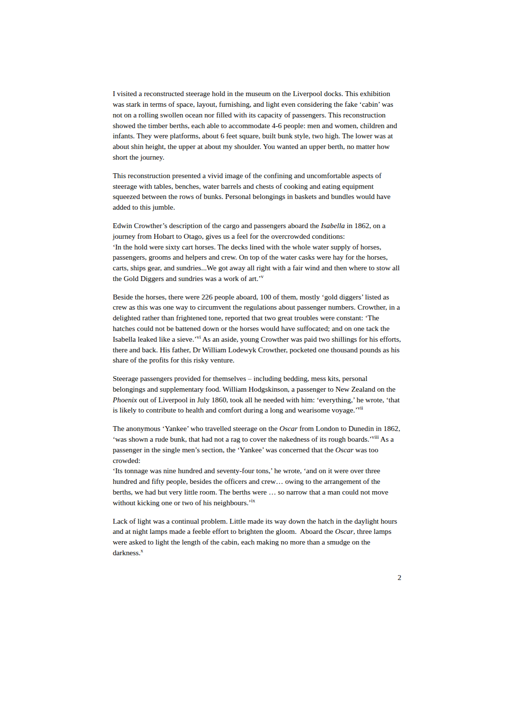I visited a reconstructed steerage hold in the museum on the Liverpool docks. This exhibition was stark in terms of space, layout, furnishing, and light even considering the fake ‘cabin’ was not on a rolling swollen ocean nor filled with its capacity of passengers. This reconstruction showed the timber berths, each able to accommodate 4-6 people: men and women, children and infants. They were platforms, about 6 feet square, built bunk style, two high. The lower was at about shin height, the upper at about my shoulder. You wanted an upper berth, no matter how short the journey.
This reconstruction presented a vivid image of the confining and uncomfortable aspects of steerage with tables, benches, water barrels and chests of cooking and eating equipment squeezed between the rows of bunks. Personal belongings in baskets and bundles would have added to this jumble.
Edwin Crowther’s description of the cargo and passengers aboard the Isabella in 1862, on a journey from Hobart to Otago, gives us a feel for the overcrowded conditions:
‘In the hold were sixty cart horses. The decks lined with the whole water supply of horses, passengers, grooms and helpers and crew. On top of the water casks were hay for the horses, carts, ships gear, and sundries...We got away all right with a fair wind and then where to stow all the Gold Diggers and sundries was a work of art.’v
Beside the horses, there were 226 people aboard, 100 of them, mostly ‘gold diggers’ listed as crew as this was one way to circumvent the regulations about passenger numbers. Crowther, in a delighted rather than frightened tone, reported that two great troubles were constant: ‘The hatches could not be battened down or the horses would have suffocated; and on one tack the Isabella leaked like a sieve.’vi As an aside, young Crowther was paid two shillings for his efforts, there and back. His father, Dr William Lodewyk Crowther, pocketed one thousand pounds as his share of the profits for this risky venture.
Steerage passengers provided for themselves – including bedding, mess kits, personal belongings and supplementary food. William Hodgskinson, a passenger to New Zealand on the Phoenix out of Liverpool in July 1860, took all he needed with him: ‘everything,’ he wrote, ‘that is likely to contribute to health and comfort during a long and wearisome voyage.’vii
The anonymous ‘Yankee’ who travelled steerage on the Oscar from London to Dunedin in 1862, ‘was shown a rude bunk, that had not a rag to cover the nakedness of its rough boards.’viii As a passenger in the single men’s section, the ‘Yankee’ was concerned that the Oscar was too crowded:
‘Its tonnage was nine hundred and seventy-four tons,’ he wrote, ‘and on it were over three hundred and fifty people, besides the officers and crew… owing to the arrangement of the berths, we had but very little room. The berths were … so narrow that a man could not move without kicking one or two of his neighbours.’ix
Lack of light was a continual problem. Little made its way down the hatch in the daylight hours and at night lamps made a feeble effort to brighten the gloom. Aboard the Oscar, three lamps were asked to light the length of the cabin, each making no more than a smudge on the darkness.x
2